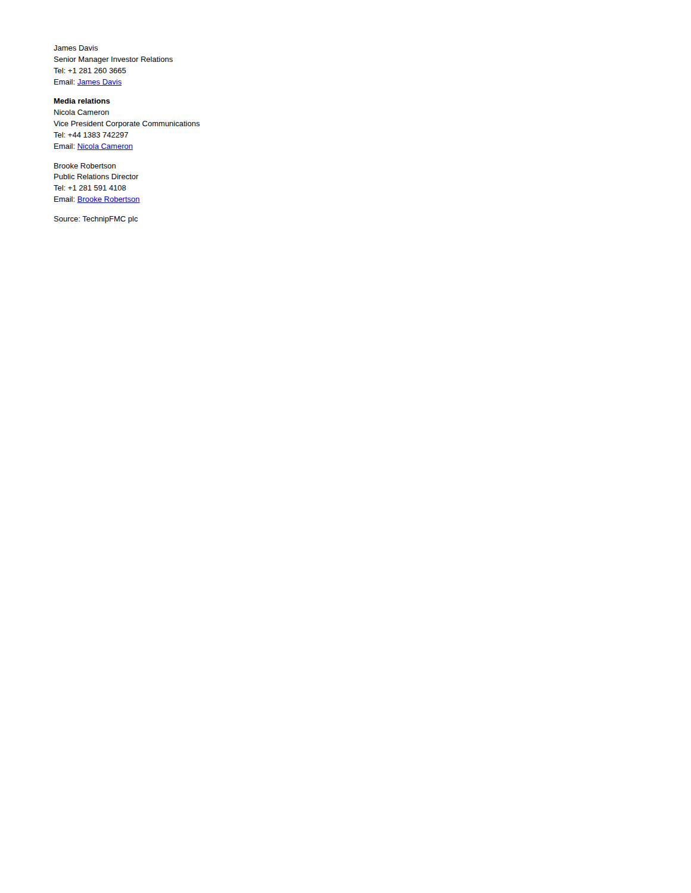James Davis
Senior Manager Investor Relations
Tel: +1 281 260 3665
Email: James Davis
Media relations
Nicola Cameron
Vice President Corporate Communications
Tel: +44 1383 742297
Email: Nicola Cameron
Brooke Robertson
Public Relations Director
Tel: +1 281 591 4108
Email: Brooke Robertson
Source: TechnipFMC plc